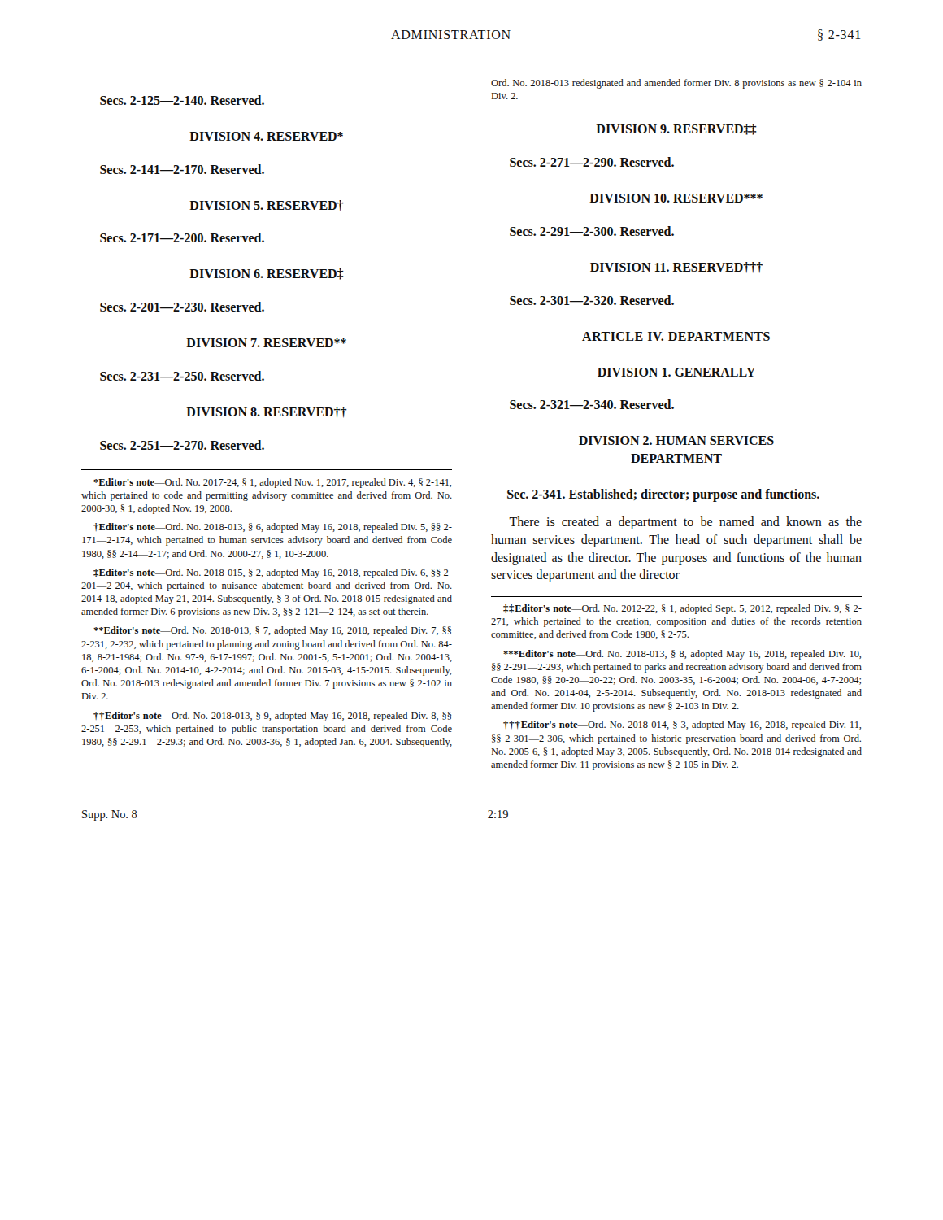ADMINISTRATION § 2-341
Secs. 2-125—2-140. Reserved.
DIVISION 4. RESERVED*
Secs. 2-141—2-170. Reserved.
DIVISION 5. RESERVED†
Secs. 2-171—2-200. Reserved.
DIVISION 6. RESERVED‡
Secs. 2-201—2-230. Reserved.
DIVISION 7. RESERVED**
Secs. 2-231—2-250. Reserved.
DIVISION 8. RESERVED††
Secs. 2-251—2-270. Reserved.
*Editor's note—Ord. No. 2017-24, § 1, adopted Nov. 1, 2017, repealed Div. 4, § 2-141, which pertained to code and permitting advisory committee and derived from Ord. No. 2008-30, § 1, adopted Nov. 19, 2008.
†Editor's note—Ord. No. 2018-013, § 6, adopted May 16, 2018, repealed Div. 5, §§ 2-171—2-174, which pertained to human services advisory board and derived from Code 1980, §§ 2-14—2-17; and Ord. No. 2000-27, § 1, 10-3-2000.
‡Editor's note—Ord. No. 2018-015, § 2, adopted May 16, 2018, repealed Div. 6, §§ 2-201—2-204, which pertained to nuisance abatement board and derived from Ord. No. 2014-18, adopted May 21, 2014. Subsequently, § 3 of Ord. No. 2018-015 redesignated and amended former Div. 6 provisions as new Div. 3, §§ 2-121—2-124, as set out therein.
**Editor's note—Ord. No. 2018-013, § 7, adopted May 16, 2018, repealed Div. 7, §§ 2-231, 2-232, which pertained to planning and zoning board and derived from Ord. No. 84-18, 8-21-1984; Ord. No. 97-9, 6-17-1997; Ord. No. 2001-5, 5-1-2001; Ord. No. 2004-13, 6-1-2004; Ord. No. 2014-10, 4-2-2014; and Ord. No. 2015-03, 4-15-2015. Subsequently, Ord. No. 2018-013 redesignated and amended former Div. 7 provisions as new § 2-102 in Div. 2.
††Editor's note—Ord. No. 2018-013, § 9, adopted May 16, 2018, repealed Div. 8, §§ 2-251—2-253, which pertained to public transportation board and derived from Code 1980, §§ 2-29.1—2-29.3; and Ord. No. 2003-36, § 1, adopted Jan. 6, 2004. Subsequently, Ord. No. 2018-013 redesignated and amended former Div. 8 provisions as new § 2-104 in Div. 2.
DIVISION 9. RESERVED‡‡
Secs. 2-271—2-290. Reserved.
DIVISION 10. RESERVED***
Secs. 2-291—2-300. Reserved.
DIVISION 11. RESERVED†††
Secs. 2-301—2-320. Reserved.
ARTICLE IV. DEPARTMENTS
DIVISION 1. GENERALLY
Secs. 2-321—2-340. Reserved.
DIVISION 2. HUMAN SERVICES
DEPARTMENT
Sec. 2-341. Established; director; purpose and functions.
There is created a department to be named and known as the human services department. The head of such department shall be designated as the director. The purposes and functions of the human services department and the director
‡‡Editor's note—Ord. No. 2012-22, § 1, adopted Sept. 5, 2012, repealed Div. 9, § 2-271, which pertained to the creation, composition and duties of the records retention committee, and derived from Code 1980, § 2-75.
***Editor's note—Ord. No. 2018-013, § 8, adopted May 16, 2018, repealed Div. 10, §§ 2-291—2-293, which pertained to parks and recreation advisory board and derived from Code 1980, §§ 20-20—20-22; Ord. No. 2003-35, 1-6-2004; Ord. No. 2004-06, 4-7-2004; and Ord. No. 2014-04, 2-5-2014. Subsequently, Ord. No. 2018-013 redesignated and amended former Div. 10 provisions as new § 2-103 in Div. 2.
†††Editor's note—Ord. No. 2018-014, § 3, adopted May 16, 2018, repealed Div. 11, §§ 2-301—2-306, which pertained to historic preservation board and derived from Ord. No. 2005-6, § 1, adopted May 3, 2005. Subsequently, Ord. No. 2018-014 redesignated and amended former Div. 11 provisions as new § 2-105 in Div. 2.
Supp. No. 8 2:19